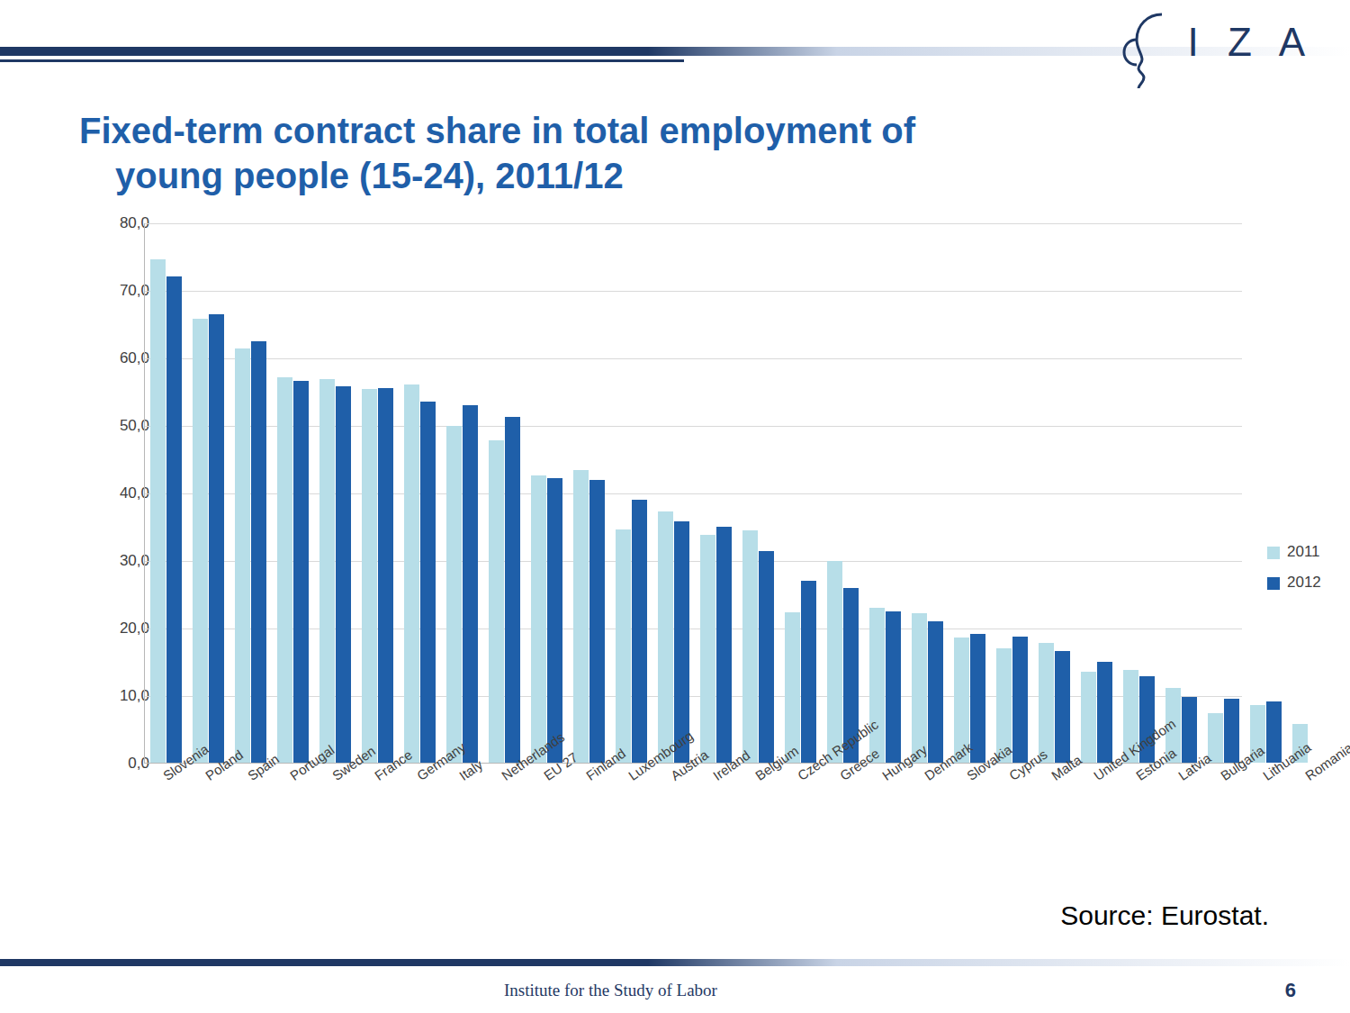I Z A
Fixed-term contract share in total employment of young people (15-24), 2011/12
80,0
70,0
60,0
50,0
40,0
30,0
20,0
10,0
0,0
Slovenia
Poland
Spain
Portugal
Sweden
France
Germany
Italy
Netherlands
EU 27
Finland
Luxembourg
Austria
Ireland
Belgium
Czech Republic
Greece
Hungary
Denmark
Slovakia
Cyprus
Malta
United Kingdom
Estonia
Latvia
Bulgaria
Lithuania
Romania
2011
2012
Source: Eurostat.
Institute for the Study of Labor
6